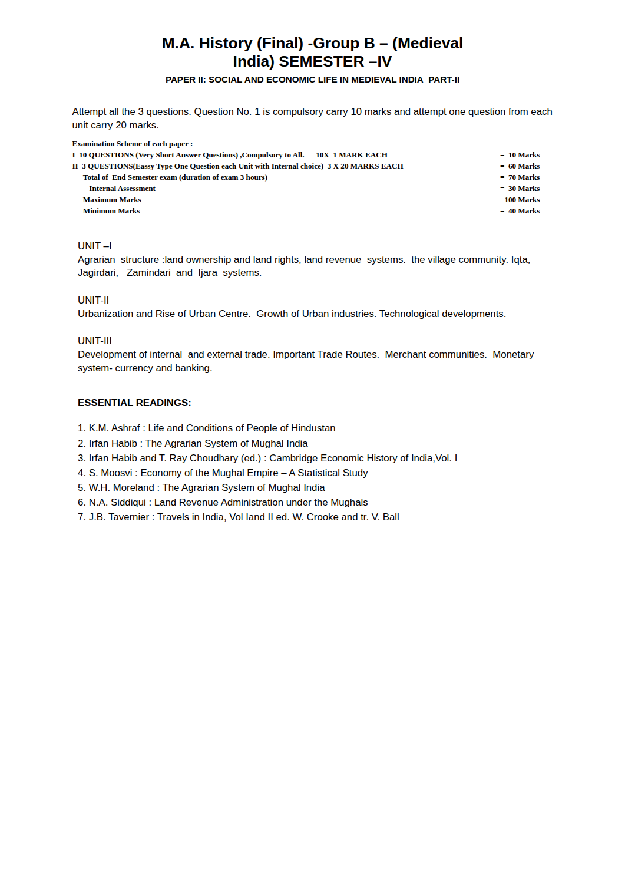M.A. History (Final) -Group B – (Medieval
India) SEMESTER –IV
PAPER II: SOCIAL AND ECONOMIC LIFE IN MEDIEVAL INDIA PART-II
Attempt all the 3 questions. Question No. 1 is compulsory carry 10 marks and attempt one question from each unit carry 20 marks.
| Examination Scheme of each paper : | |
| I 10 QUESTIONS (Very Short Answer Questions) ,Compulsory to All. 10X 1 MARK EACH | = 10 Marks |
| II 3 QUESTIONS(Eassy Type One Question each Unit with Internal choice) 3 X 20 MARKS EACH | = 60 Marks |
| Total of End Semester exam (duration of exam 3 hours) | = 70 Marks |
| Internal Assessment | = 30 Marks |
| Maximum Marks | =100 Marks |
| Minimum Marks | = 40 Marks |
UNIT –I
Agrarian structure :land ownership and land rights, land revenue systems. the village community. Iqta, Jagirdari, Zamindari and Ijara systems.
UNIT-II
Urbanization and Rise of Urban Centre. Growth of Urban industries. Technological developments.
UNIT-III
Development of internal and external trade. Important Trade Routes. Merchant communities. Monetary system- currency and banking.
ESSENTIAL READINGS:
1. K.M. Ashraf : Life and Conditions of People of Hindustan
2. Irfan Habib : The Agrarian System of Mughal India
3. Irfan Habib and T. Ray Choudhary (ed.) : Cambridge Economic History of India,Vol. I
4. S. Moosvi : Economy of the Mughal Empire – A Statistical Study
5. W.H. Moreland : The Agrarian System of Mughal India
6. N.A. Siddiqui : Land Revenue Administration under the Mughals
7. J.B. Tavernier : Travels in India, Vol Iand II ed. W. Crooke and tr. V. Ball